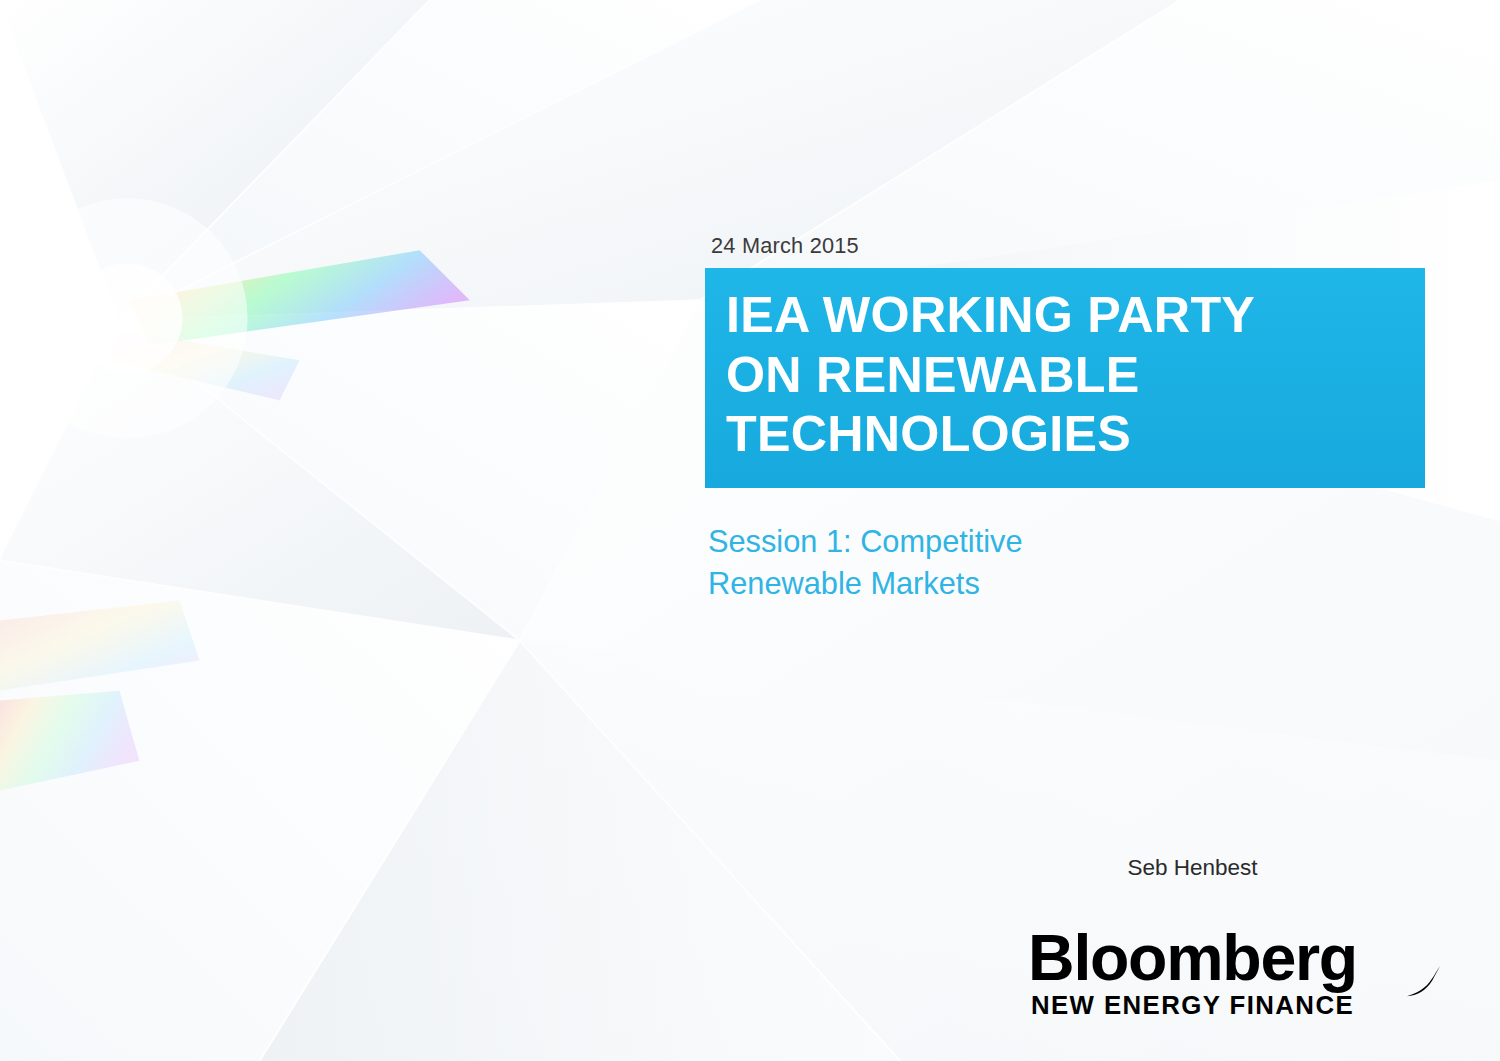24 March 2015
IEA WORKING PARTY
ON RENEWABLE
TECHNOLOGIES
Session 1: Competitive
Renewable Markets
Seb Henbest
Bloomberg
NEW ENERGY FINANCE